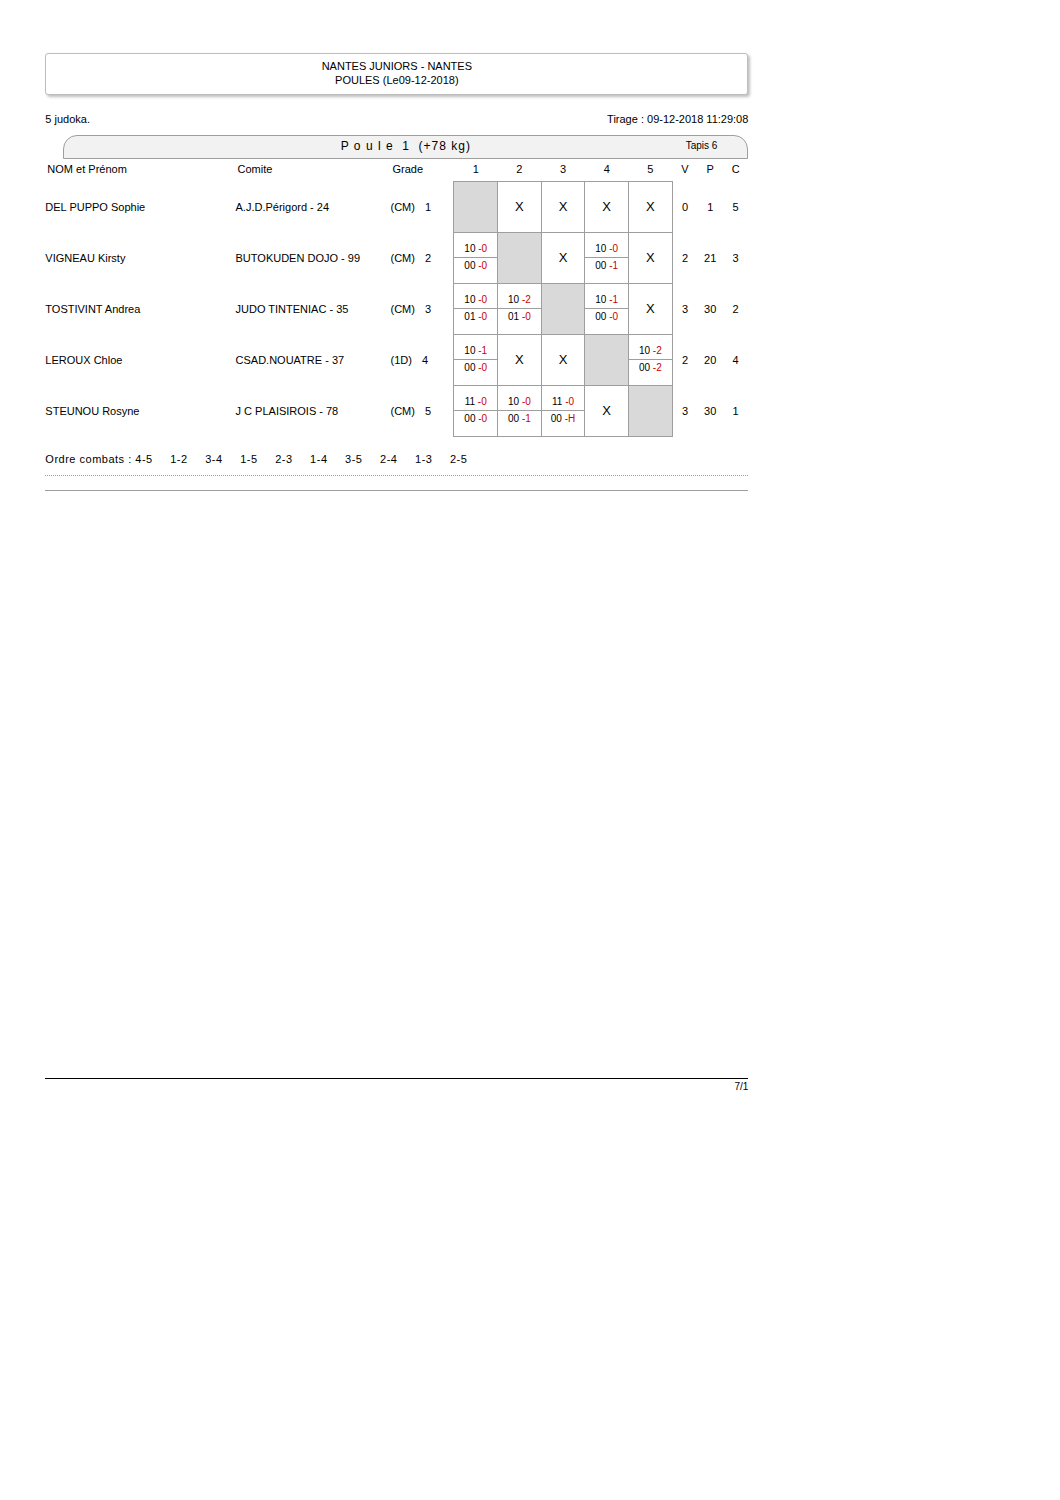NANTES JUNIORS - NANTES
POULES (Le09-12-2018)
5 judoka.
Tirage : 09-12-2018 11:29:08
P o u l e 1 (+78 kg) Tapis 6
| NOM et Prénom | Comite | Grade | 1 | 2 | 3 | 4 | 5 | V | P | C |
| --- | --- | --- | --- | --- | --- | --- | --- | --- | --- | --- |
| DEL PUPPO Sophie | A.J.D.Périgord - 24 | (CM) 1 | | X | X | X | X | 0 | 1 | 5 |
| VIGNEAU Kirsty | BUTOKUDEN DOJO - 99 | (CM) 2 | 10 -0 00 -0 | | X | 10 -0 00 -1 | X | 2 | 21 | 3 |
| TOSTIVINT Andrea | JUDO TINTENIAC - 35 | (CM) 3 | 10 -0 01 -0 | 10 -2 01 -0 | | 10 -1 00 -0 | X | 3 | 30 | 2 |
| LEROUX Chloe | CSAD.NOUATRE - 37 | (1D) 4 | 10 -1 00 -0 | X | X | | 10 -2 00 -2 | 2 | 20 | 4 |
| STEUNOU Rosyne | J C PLAISIROIS - 78 | (CM) 5 | 11 -0 00 -0 | 10 -0 00 -1 | 11 -0 00 -H | X | | 3 | 30 | 1 |
Ordre combats : 4-5 1-2 3-4 1-5 2-3 1-4 3-5 2-4 1-3 2-5
7/1